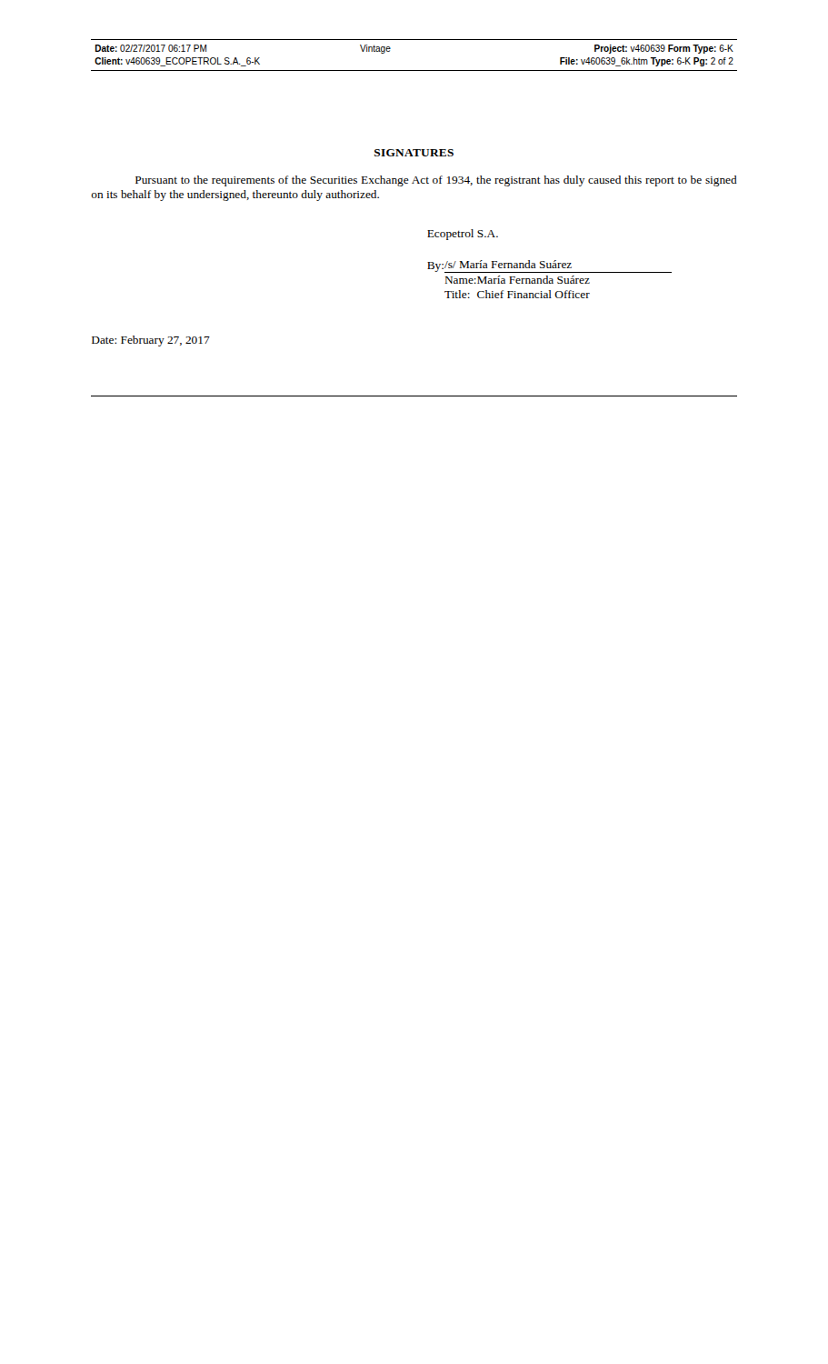| Date: 02/27/2017 06:17 PM Client: v460639_ECOPETROL S.A._6-K | Vintage | Project: v460639 Form Type: 6-K File: v460639_6k.htm Type: 6-K Pg: 2 of 2 |
SIGNATURES
Pursuant to the requirements of the Securities Exchange Act of 1934, the registrant has duly caused this report to be signed on its behalf by the undersigned, thereunto duly authorized.
Ecopetrol S.A.
| By: | /s/ María Fernanda Suárez |
| | / Name: / María Fernanda Suárez / / Title: / Chief Financial Officer / |
Date: February 27, 2017